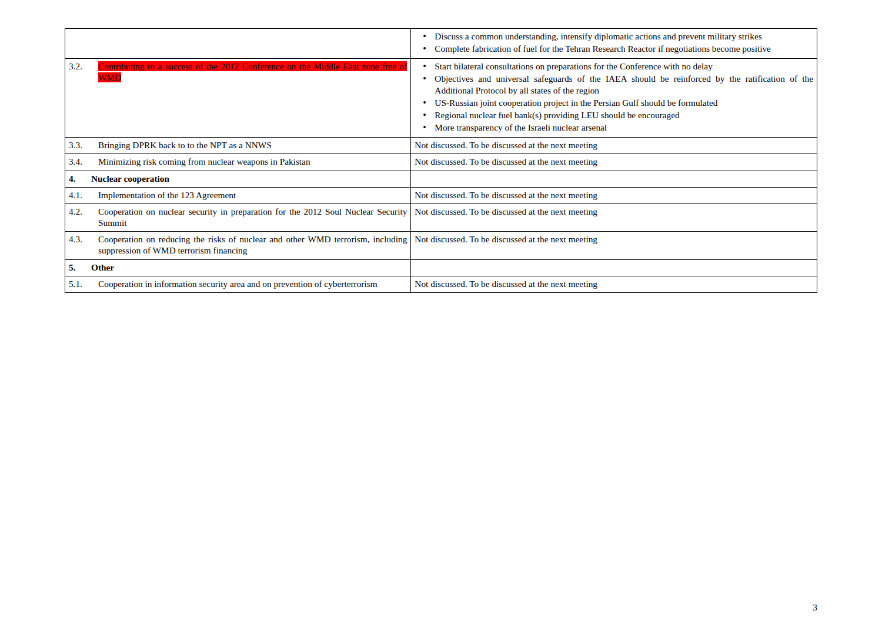| | Discuss a common understanding, intensify diplomatic actions and prevent military strikes Complete fabrication of fuel for the Tehran Research Reactor if negotiations become positive |
| 3.2. Contributing to a success of the 2012 Conference on the Middle East zone free of WMD | Start bilateral consultations on preparations for the Conference with no delay Objectives and universal safeguards of the IAEA should be reinforced by the ratification of the Additional Protocol by all states of the region US-Russian joint cooperation project in the Persian Gulf should be formulated Regional nuclear fuel bank(s) providing LEU should be encouraged More transparency of the Israeli nuclear arsenal |
| 3.3. Bringing DPRK back to to the NPT as a NNWS | Not discussed. To be discussed at the next meeting |
| 3.4. Minimizing risk coming from nuclear weapons in Pakistan | Not discussed. To be discussed at the next meeting |
| 4. Nuclear cooperation | |
| 4.1. Implementation of the 123 Agreement | Not discussed. To be discussed at the next meeting |
| 4.2. Cooperation on nuclear security in preparation for the 2012 Soul Nuclear Security Summit | Not discussed. To be discussed at the next meeting |
| 4.3. Cooperation on reducing the risks of nuclear and other WMD terrorism, including suppression of WMD terrorism financing | Not discussed. To be discussed at the next meeting |
| 5. Other | |
| 5.1. Cooperation in information security area and on prevention of cyberterrorism | Not discussed. To be discussed at the next meeting |
3